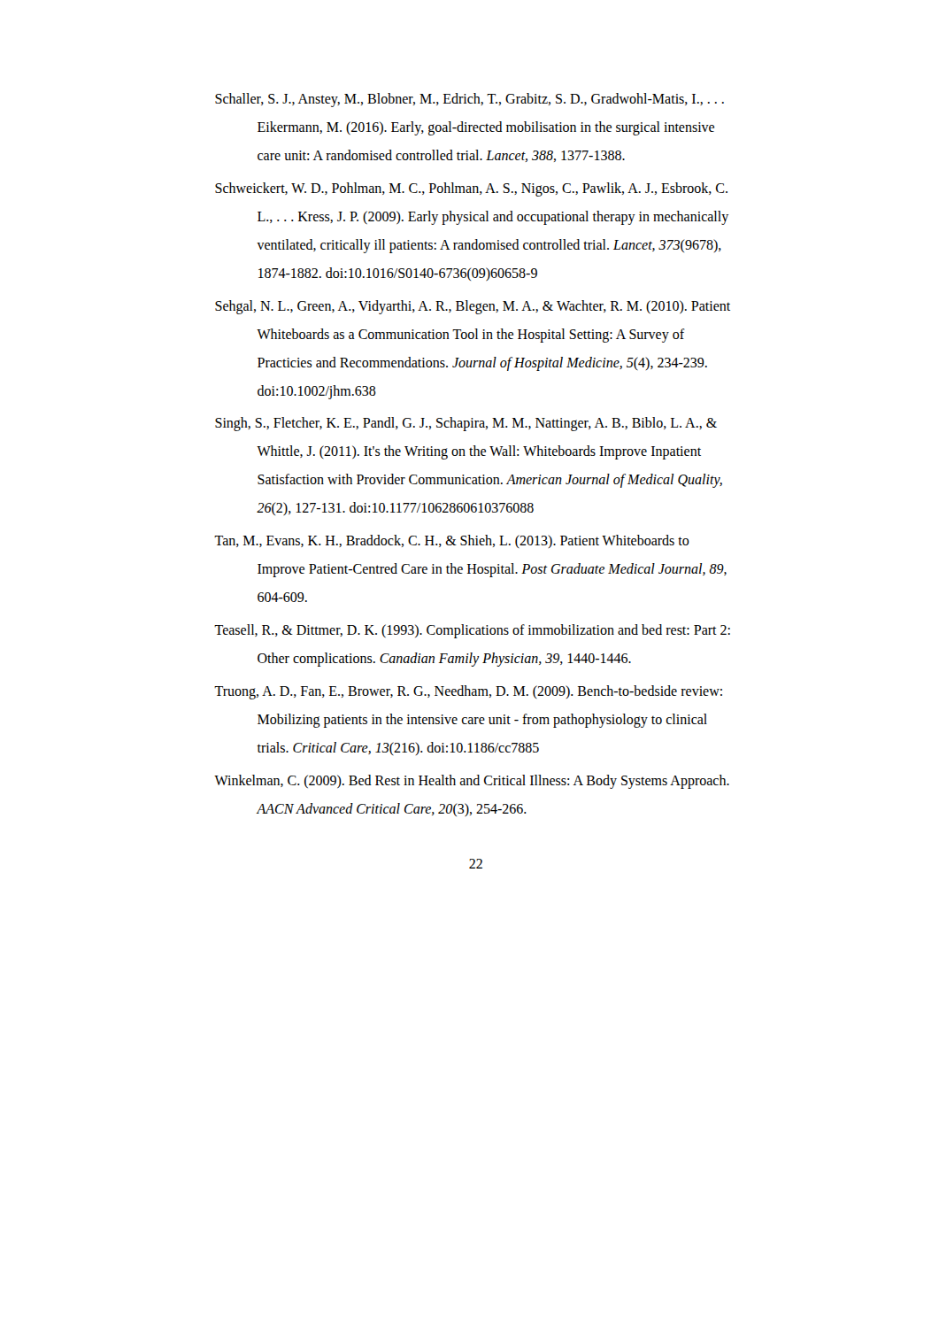Schaller, S. J., Anstey, M., Blobner, M., Edrich, T., Grabitz, S. D., Gradwohl-Matis, I., . . . Eikermann, M. (2016). Early, goal-directed mobilisation in the surgical intensive care unit: A randomised controlled trial. Lancet, 388, 1377-1388.
Schweickert, W. D., Pohlman, M. C., Pohlman, A. S., Nigos, C., Pawlik, A. J., Esbrook, C. L., . . . Kress, J. P. (2009). Early physical and occupational therapy in mechanically ventilated, critically ill patients: A randomised controlled trial. Lancet, 373(9678), 1874-1882. doi:10.1016/S0140-6736(09)60658-9
Sehgal, N. L., Green, A., Vidyarthi, A. R., Blegen, M. A., & Wachter, R. M. (2010). Patient Whiteboards as a Communication Tool in the Hospital Setting: A Survey of Practicies and Recommendations. Journal of Hospital Medicine, 5(4), 234-239. doi:10.1002/jhm.638
Singh, S., Fletcher, K. E., Pandl, G. J., Schapira, M. M., Nattinger, A. B., Biblo, L. A., & Whittle, J. (2011). It's the Writing on the Wall: Whiteboards Improve Inpatient Satisfaction with Provider Communication. American Journal of Medical Quality, 26(2), 127-131. doi:10.1177/1062860610376088
Tan, M., Evans, K. H., Braddock, C. H., & Shieh, L. (2013). Patient Whiteboards to Improve Patient-Centred Care in the Hospital. Post Graduate Medical Journal, 89, 604-609.
Teasell, R., & Dittmer, D. K. (1993). Complications of immobilization and bed rest: Part 2: Other complications. Canadian Family Physician, 39, 1440-1446.
Truong, A. D., Fan, E., Brower, R. G., Needham, D. M. (2009). Bench-to-bedside review: Mobilizing patients in the intensive care unit - from pathophysiology to clinical trials. Critical Care, 13(216). doi:10.1186/cc7885
Winkelman, C. (2009). Bed Rest in Health and Critical Illness: A Body Systems Approach. AACN Advanced Critical Care, 20(3), 254-266.
22